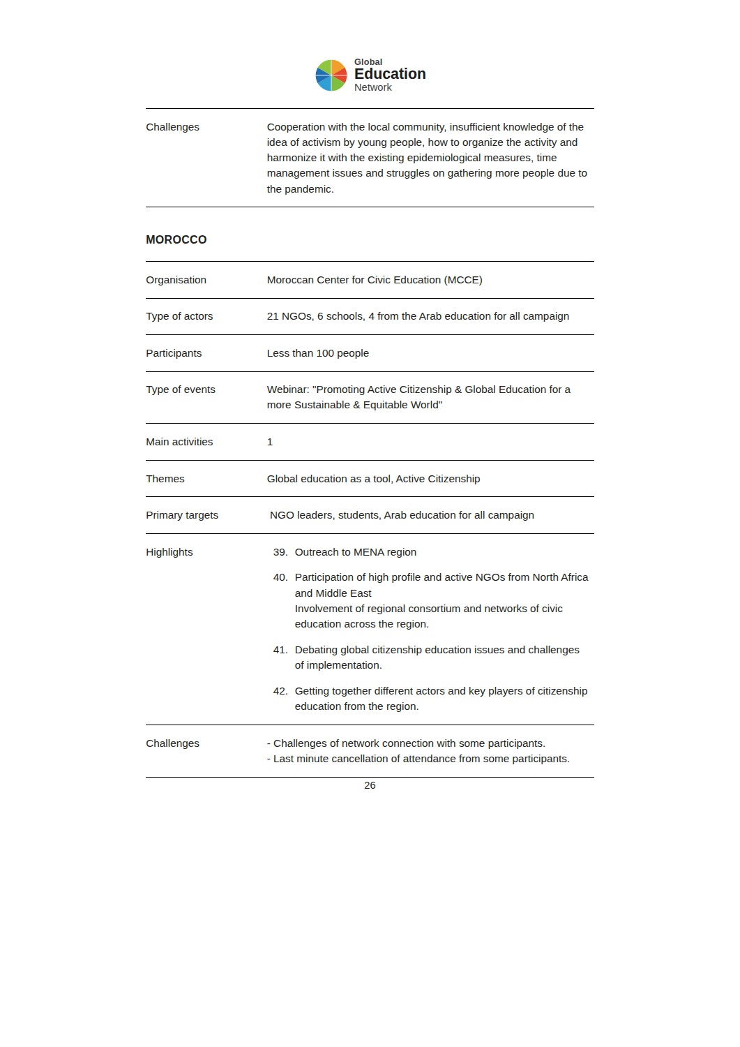Global
Education
Network
| Challenges | Cooperation with the local community, insufficient knowledge of the idea of activism by young people, how to organize the activity and harmonize it with the existing epidemiological measures, time management issues and struggles on gathering more people due to the pandemic. |
MOROCCO
| Organisation | Moroccan Center for Civic Education (MCCE) |
| Type of actors | 21 NGOs, 6 schools, 4 from the Arab education for all campaign |
| Participants | Less than 100 people |
| Type of events | Webinar: "Promoting Active Citizenship & Global Education for a more Sustainable & Equitable World" |
| Main activities | 1 |
| Themes | Global education as a tool, Active Citizenship |
| Primary targets | NGO leaders, students, Arab education for all campaign |
| Highlights | Outreach to MENA region Participation of high profile and active NGOs from North Africa and Middle East Involvement of regional consortium and networks of civic education across the region. Debating global citizenship education issues and challenges of implementation. Getting together different actors and key players of citizenship education from the region. |
| Challenges | - Challenges of network connection with some participants. - Last minute cancellation of attendance from some participants. |
26